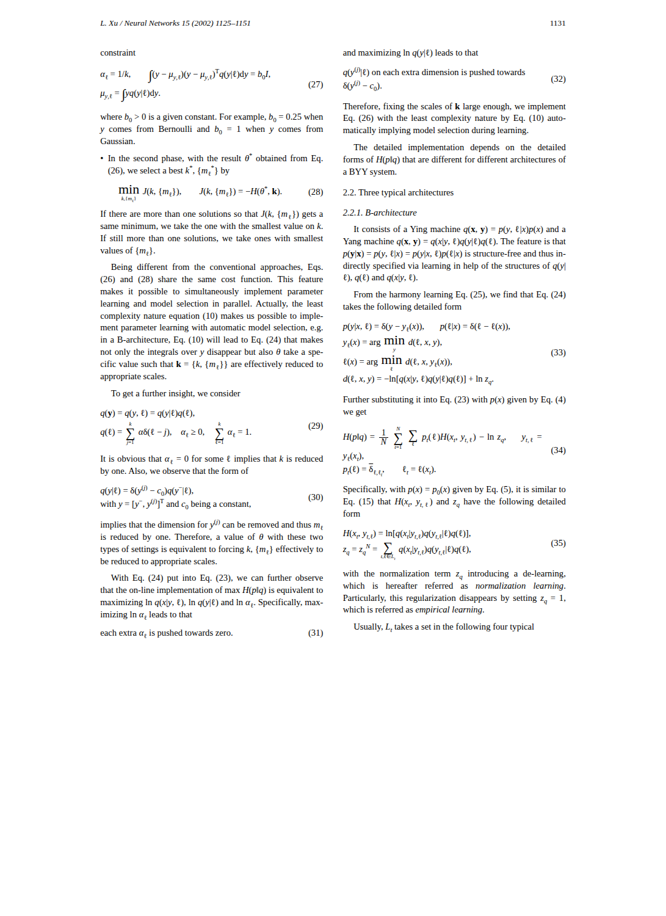L. Xu / Neural Networks 15 (2002) 1125–1151 1131
constraint
αℓ = 1/k, ∫(y − μy,ℓ)(y − μy,ℓ)Tq(y|ℓ)dy = b0I,
μy,ℓ = ∫yq(y|ℓ)dy.
(27)
where b0 > 0 is a given constant. For example, b0 = 0.25 when y comes from Bernoulli and b0 = 1 when y comes from Gaussian.
•
In the second phase, with the result θ* obtained from Eq. (26), we select a best k*, {mℓ*} by
min k,{mℓ} J(k, {mℓ}), J(k, {mℓ}) = −H(θ*, k).
(28)
If there are more than one solutions so that J(k, {mℓ}) gets a same minimum, we take the one with the smallest value on k. If still more than one solutions, we take ones with smallest values of {mℓ}.
Being different from the conventional approaches, Eqs. (26) and (28) share the same cost function. This feature makes it possible to simultaneously implement parameter learning and model selection in parallel. Actually, the least complexity nature equation (10) makes us possible to implement parameter learning with automatic model selection, e.g. in a B-architecture, Eq. (10) will lead to Eq. (24) that makes not only the integrals over y disappear but also θ take a specific value such that k = {k, {mℓ}} are effectively reduced to appropriate scales.
To get a further insight, we consider
q(y) = q(y, ℓ) = q(y|ℓ)q(ℓ),
q(ℓ) = k∑j=1 αδ(ℓ − j), αℓ ≥ 0, k∑ℓ=1 αℓ = 1.
(29)
It is obvious that αℓ = 0 for some ℓ implies that k is reduced by one. Also, we observe that the form of
q(y|ℓ) = δ(y(j) − c0)q(y−|ℓ),
with y = [y−, y(j)]T and c0 being a constant,
(30)
implies that the dimension for y(j) can be removed and thus mℓ is reduced by one. Therefore, a value of θ with these two types of settings is equivalent to forcing k, {mℓ} effectively to be reduced to appropriate scales.
With Eq. (24) put into Eq. (23), we can further observe that the on-line implementation of max H(p‖q) is equivalent to maximizing ln q(x|y, ℓ), ln q(y|ℓ) and ln αℓ. Specifically, maximizing ln αℓ leads to that
each extra αℓ is pushed towards zero.
(31)
and maximizing ln q(y|ℓ) leads to that
q(y(j)|ℓ) on each extra dimension is pushed towards
δ(y(j) − c0).
(32)
Therefore, fixing the scales of k large enough, we implement Eq. (26) with the least complexity nature by Eq. (10) automatically implying model selection during learning.
The detailed implementation depends on the detailed forms of H(p‖q) that are different for different architectures of a BYY system.
2.2. Three typical architectures
2.2.1. B-architecture
It consists of a Ying machine q(x, y) = p(y, ℓ|x)p(x) and a Yang machine q(x, y) = q(x|y, ℓ)q(y|ℓ)q(ℓ). The feature is that p(y|x) = p(y, ℓ|x) = p(y|x, ℓ)p(ℓ|x) is structure-free and thus indirectly specified via learning in help of the structures of q(y|ℓ), q(ℓ) and q(x|y, ℓ).
From the harmony learning Eq. (25), we find that Eq. (24) takes the following detailed form
p(y|x, ℓ) = δ(y − yℓ(x)), p(ℓ|x) = δ(ℓ − ℓ(x)),
yℓ(x) = arg min y d(ℓ, x, y),
ℓ(x) = arg min ℓ d(ℓ, x, yℓ(x)),
d(ℓ, x, y) = −ln[q(x|y, ℓ)q(y|ℓ)q(ℓ)] + ln zq.
(33)
Further substituting it into Eq. (23) with p(x) given by Eq. (4) we get
H(p‖q) = 1 N N∑t=1 ∑ℓ pt(ℓ)H(xt, yt,ℓ) − ln zq, yt,ℓ = yℓ(xt),
pt(ℓ) = δℓ,ℓt, ℓt = ℓ(xt).
(34)
Specifically, with p(x) = p0(x) given by Eq. (5), it is similar to Eq. (15) that H(xt, yt,ℓ) and zq have the following detailed form
H(xt, yt,ℓ) = ln[q(xt|yt,ℓ)q(yt,ℓ|ℓ)q(ℓ)],
zq = zqN = ∑t,ℓ∈Lt q(xt|yt,ℓ)q(yt,ℓ|ℓ)q(ℓ),
(35)
with the normalization term zq introducing a de-learning, which is hereafter referred as normalization learning. Particularly, this regularization disappears by setting zq = 1, which is referred as empirical learning.
Usually, Lt takes a set in the following four typical